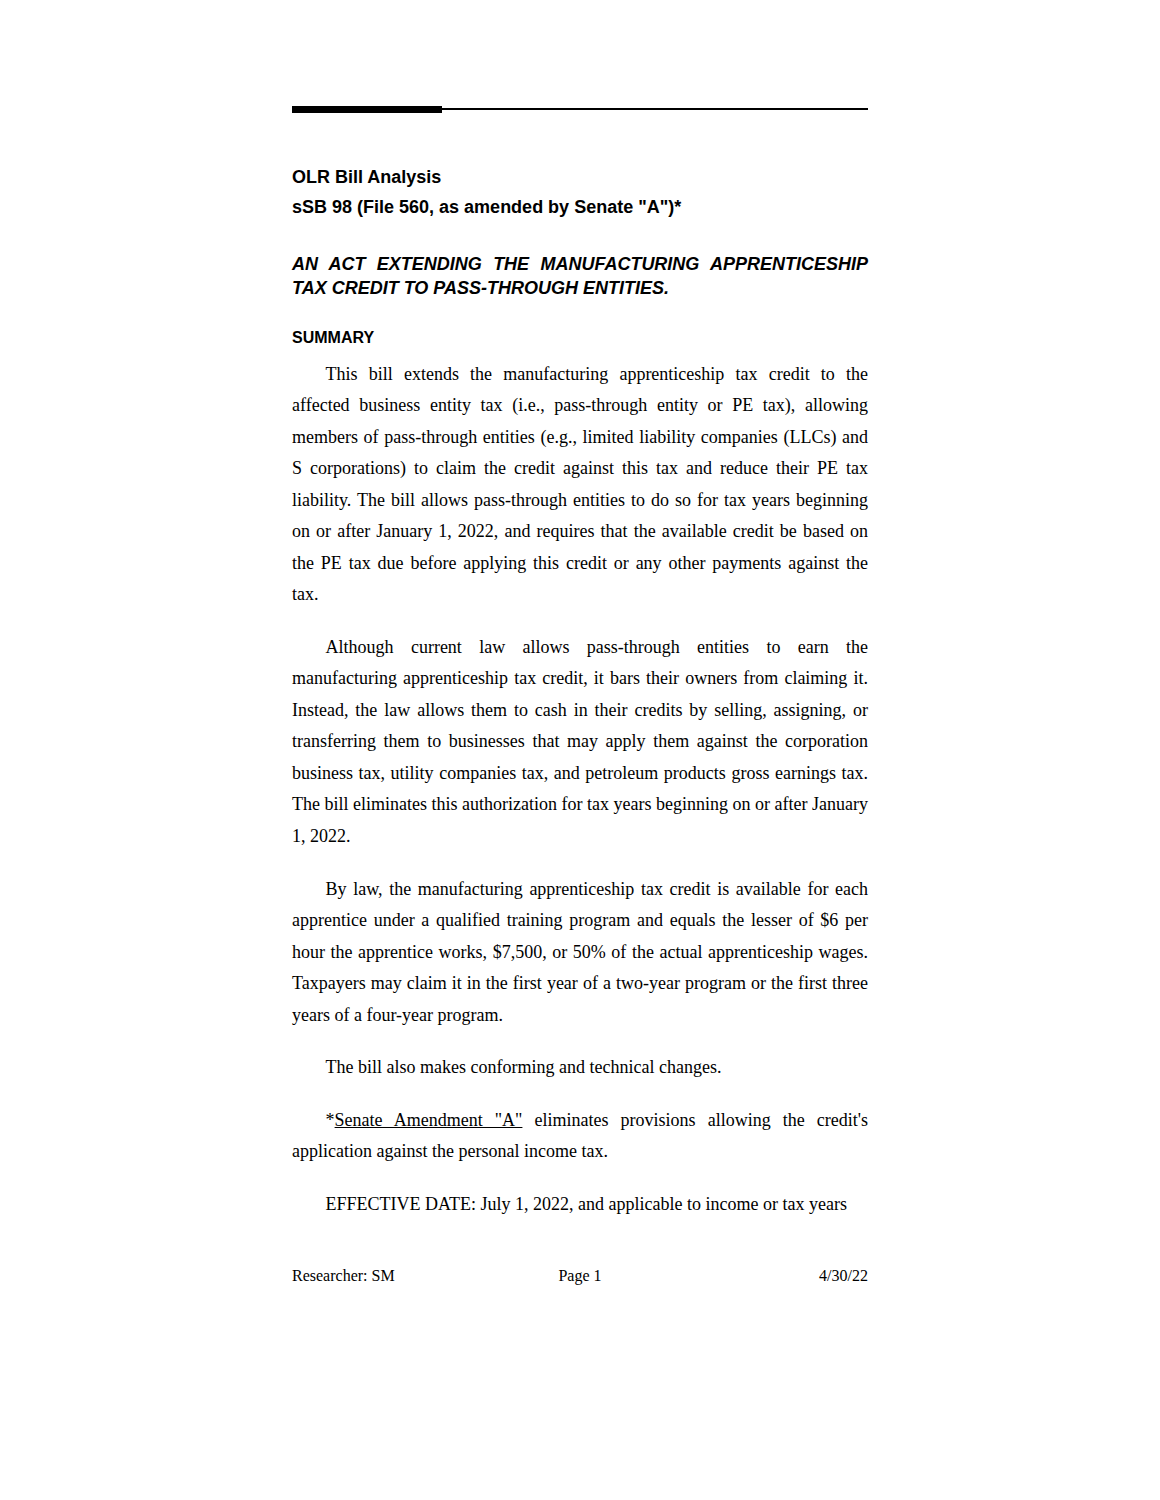OLR Bill Analysis
sSB 98 (File 560, as amended by Senate "A")*
AN ACT EXTENDING THE MANUFACTURING APPRENTICESHIP TAX CREDIT TO PASS-THROUGH ENTITIES.
SUMMARY
This bill extends the manufacturing apprenticeship tax credit to the affected business entity tax (i.e., pass-through entity or PE tax), allowing members of pass-through entities (e.g., limited liability companies (LLCs) and S corporations) to claim the credit against this tax and reduce their PE tax liability. The bill allows pass-through entities to do so for tax years beginning on or after January 1, 2022, and requires that the available credit be based on the PE tax due before applying this credit or any other payments against the tax.
Although current law allows pass-through entities to earn the manufacturing apprenticeship tax credit, it bars their owners from claiming it. Instead, the law allows them to cash in their credits by selling, assigning, or transferring them to businesses that may apply them against the corporation business tax, utility companies tax, and petroleum products gross earnings tax. The bill eliminates this authorization for tax years beginning on or after January 1, 2022.
By law, the manufacturing apprenticeship tax credit is available for each apprentice under a qualified training program and equals the lesser of $6 per hour the apprentice works, $7,500, or 50% of the actual apprenticeship wages. Taxpayers may claim it in the first year of a two-year program or the first three years of a four-year program.
The bill also makes conforming and technical changes.
*Senate Amendment "A" eliminates provisions allowing the credit's application against the personal income tax.
EFFECTIVE DATE: July 1, 2022, and applicable to income or tax years
Researcher: SM
Page 1
4/30/22